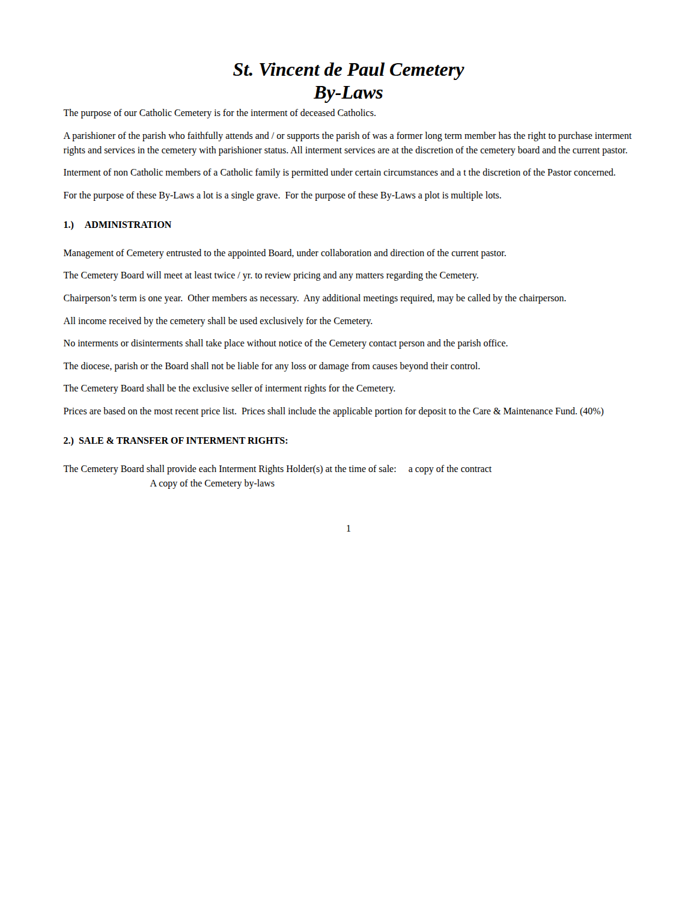St. Vincent de Paul CemeteryBy-Laws
The purpose of our Catholic Cemetery is for the interment of deceased Catholics.
A parishioner of the parish who faithfully attends and / or supports the parish of was a former long term member has the right to purchase interment rights and services in the cemetery with parishioner status. All interment services are at the discretion of the cemetery board and the current pastor.
Interment of non Catholic members of a Catholic family is permitted under certain circumstances and a t the discretion of the Pastor concerned.
For the purpose of these By-Laws a lot is a single grave. For the purpose of these By-Laws a plot is multiple lots.
1.) ADMINISTRATION
Management of Cemetery entrusted to the appointed Board, under collaboration and direction of the current pastor.
The Cemetery Board will meet at least twice / yr. to review pricing and any matters regarding the Cemetery.
Chairperson’s term is one year. Other members as necessary. Any additional meetings required, may be called by the chairperson.
All income received by the cemetery shall be used exclusively for the Cemetery.
No interments or disinterments shall take place without notice of the Cemetery contact person and the parish office.
The diocese, parish or the Board shall not be liable for any loss or damage from causes beyond their control.
The Cemetery Board shall be the exclusive seller of interment rights for the Cemetery.
Prices are based on the most recent price list. Prices shall include the applicable portion for deposit to the Care & Maintenance Fund. (40%)
2.) SALE & TRANSFER OF INTERMENT RIGHTS:
The Cemetery Board shall provide each Interment Rights Holder(s) at the time of sale: a copy of the contract
A copy of the Cemetery by-laws
1